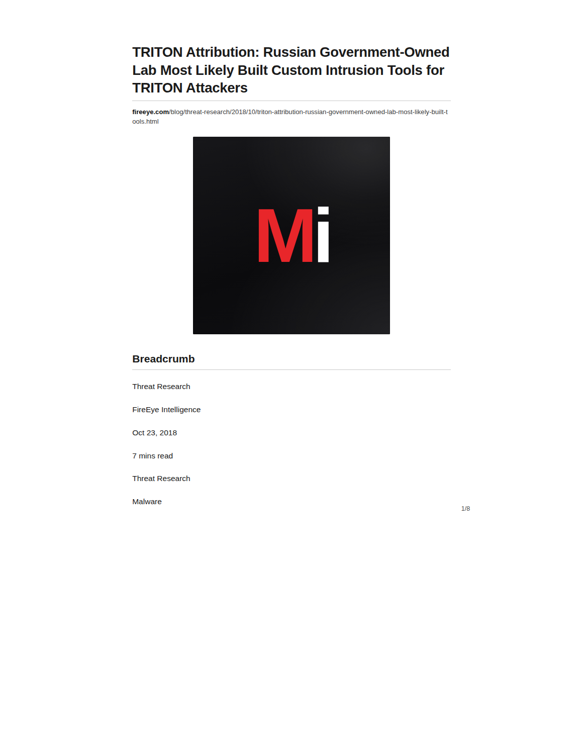TRITON Attribution: Russian Government-Owned Lab Most Likely Built Custom Intrusion Tools for TRITON Attackers
fireeye.com/blog/threat-research/2018/10/triton-attribution-russian-government-owned-lab-most-likely-built-tools.html
Mi
Breadcrumb
Threat Research
FireEye Intelligence
Oct 23, 2018
7 mins read
Threat Research
Malware
1/8